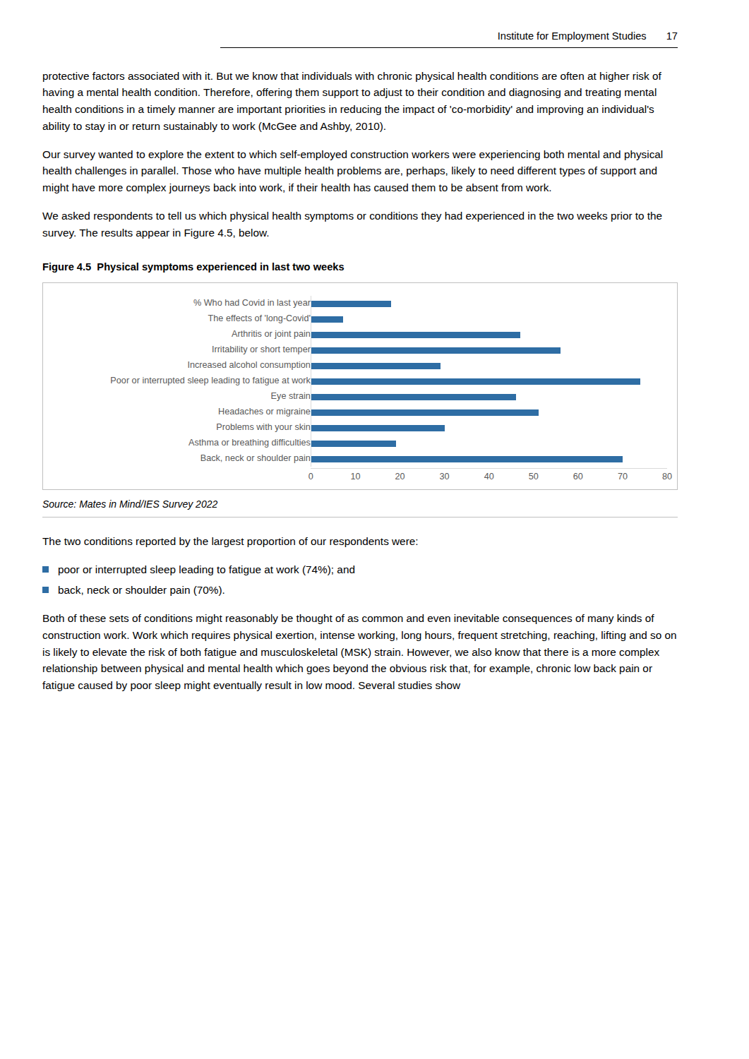Institute for Employment Studies17
protective factors associated with it. But we know that individuals with chronic physical health conditions are often at higher risk of having a mental health condition. Therefore, offering them support to adjust to their condition and diagnosing and treating mental health conditions in a timely manner are important priorities in reducing the impact of 'co-morbidity' and improving an individual's ability to stay in or return sustainably to work (McGee and Ashby, 2010).
Our survey wanted to explore the extent to which self-employed construction workers were experiencing both mental and physical health challenges in parallel. Those who have multiple health problems are, perhaps, likely to need different types of support and might have more complex journeys back into work, if their health has caused them to be absent from work.
We asked respondents to tell us which physical health symptoms or conditions they had experienced in the two weeks prior to the survey. The results appear in Figure 4.5, below.
Figure 4.5 Physical symptoms experienced in last two weeks
| % Who had Covid in last year | |
| The effects of 'long-Covid' | |
| Arthritis or joint pain | |
| Irritability or short temper | |
| Increased alcohol consumption | |
| Poor or interrupted sleep leading to fatigue at work | |
| Eye strain | |
| Headaches or migraine | |
| Problems with your skin | |
| Asthma or breathing difficulties | |
| Back, neck or shoulder pain | |
| | 0 10 20 30 40 50 60 70 80 |
Source: Mates in Mind/IES Survey 2022
The two conditions reported by the largest proportion of our respondents were:
poor or interrupted sleep leading to fatigue at work (74%); and
back, neck or shoulder pain (70%).
Both of these sets of conditions might reasonably be thought of as common and even inevitable consequences of many kinds of construction work. Work which requires physical exertion, intense working, long hours, frequent stretching, reaching, lifting and so on is likely to elevate the risk of both fatigue and musculoskeletal (MSK) strain. However, we also know that there is a more complex relationship between physical and mental health which goes beyond the obvious risk that, for example, chronic low back pain or fatigue caused by poor sleep might eventually result in low mood. Several studies show